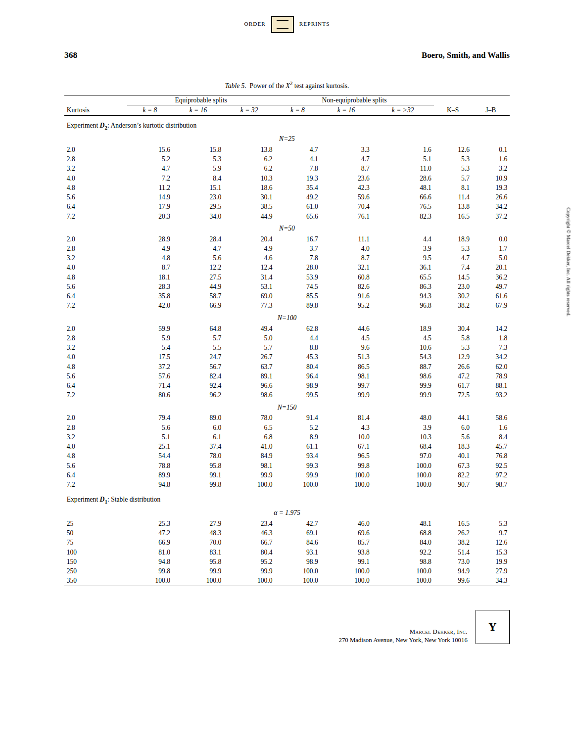ORDER REPRINTS
368 Boero, Smith, and Wallis
Table 5. Power of the X 2 test against kurtosis.
| | Equiprobable splits | Non-equiprobable splits | | |
| --- | --- | --- | --- | --- |
| Kurtosis | k = 8 | k = 16 | k = 32 | k = 8 | k = 16 | k = >32 | K–S | J–B |
| Experiment D 2 : Anderson’s kurtotic distribution |
| N=25 |
| 2.0 | 15.6 | 15.8 | 13.8 | 4.7 | 3.3 | 1.6 | 12.6 | 0.1 |
| 2.8 | 5.2 | 5.3 | 6.2 | 4.1 | 4.7 | 5.1 | 5.3 | 1.6 |
| 3.2 | 4.7 | 5.9 | 6.2 | 7.8 | 8.7 | 11.0 | 5.3 | 3.2 |
| 4.0 | 7.2 | 8.4 | 10.3 | 19.3 | 23.6 | 28.6 | 5.7 | 10.9 |
| 4.8 | 11.2 | 15.1 | 18.6 | 35.4 | 42.3 | 48.1 | 8.1 | 19.3 |
| 5.6 | 14.9 | 23.0 | 30.1 | 49.2 | 59.6 | 66.6 | 11.4 | 26.6 |
| 6.4 | 17.9 | 29.5 | 38.5 | 61.0 | 70.4 | 76.5 | 13.8 | 34.2 |
| 7.2 | 20.3 | 34.0 | 44.9 | 65.6 | 76.1 | 82.3 | 16.5 | 37.2 |
| N=50 |
| 2.0 | 28.9 | 28.4 | 20.4 | 16.7 | 11.1 | 4.4 | 18.9 | 0.0 |
| 2.8 | 4.9 | 4.7 | 4.9 | 3.7 | 4.0 | 3.9 | 5.3 | 1.7 |
| 3.2 | 4.8 | 5.6 | 4.6 | 7.8 | 8.7 | 9.5 | 4.7 | 5.0 |
| 4.0 | 8.7 | 12.2 | 12.4 | 28.0 | 32.1 | 36.1 | 7.4 | 20.1 |
| 4.8 | 18.1 | 27.5 | 31.4 | 53.9 | 60.8 | 65.5 | 14.5 | 36.2 |
| 5.6 | 28.3 | 44.9 | 53.1 | 74.5 | 82.6 | 86.3 | 23.0 | 49.7 |
| 6.4 | 35.8 | 58.7 | 69.0 | 85.5 | 91.6 | 94.3 | 30.2 | 61.6 |
| 7.2 | 42.0 | 66.9 | 77.3 | 89.8 | 95.2 | 96.8 | 38.2 | 67.9 |
| N=100 |
| 2.0 | 59.9 | 64.8 | 49.4 | 62.8 | 44.6 | 18.9 | 30.4 | 14.2 |
| 2.8 | 5.9 | 5.7 | 5.0 | 4.4 | 4.5 | 4.5 | 5.8 | 1.8 |
| 3.2 | 5.4 | 5.5 | 5.7 | 8.8 | 9.6 | 10.6 | 5.3 | 7.3 |
| 4.0 | 17.5 | 24.7 | 26.7 | 45.3 | 51.3 | 54.3 | 12.9 | 34.2 |
| 4.8 | 37.2 | 56.7 | 63.7 | 80.4 | 86.5 | 88.7 | 26.6 | 62.0 |
| 5.6 | 57.6 | 82.4 | 89.1 | 96.4 | 98.1 | 98.6 | 47.2 | 78.9 |
| 6.4 | 71.4 | 92.4 | 96.6 | 98.9 | 99.7 | 99.9 | 61.7 | 88.1 |
| 7.2 | 80.6 | 96.2 | 98.6 | 99.5 | 99.9 | 99.9 | 72.5 | 93.2 |
| N=150 |
| 2.0 | 79.4 | 89.0 | 78.0 | 91.4 | 81.4 | 48.0 | 44.1 | 58.6 |
| 2.8 | 5.6 | 6.0 | 6.5 | 5.2 | 4.3 | 3.9 | 6.0 | 1.6 |
| 3.2 | 5.1 | 6.1 | 6.8 | 8.9 | 10.0 | 10.3 | 5.6 | 8.4 |
| 4.0 | 25.1 | 37.4 | 41.0 | 61.1 | 67.1 | 68.4 | 18.3 | 45.7 |
| 4.8 | 54.4 | 78.0 | 84.9 | 93.4 | 96.5 | 97.0 | 40.1 | 76.8 |
| 5.6 | 78.8 | 95.8 | 98.1 | 99.3 | 99.8 | 100.0 | 67.3 | 92.5 |
| 6.4 | 89.9 | 99.1 | 99.9 | 99.9 | 100.0 | 100.0 | 82.2 | 97.2 |
| 7.2 | 94.8 | 99.8 | 100.0 | 100.0 | 100.0 | 100.0 | 90.7 | 98.7 |
| Experiment D 1 : Stable distribution |
| α = 1.975 |
| 25 | 25.3 | 27.9 | 23.4 | 42.7 | 46.0 | 48.1 | 16.5 | 5.3 |
| 50 | 47.2 | 48.3 | 46.3 | 69.1 | 69.6 | 68.8 | 26.2 | 9.7 |
| 75 | 66.9 | 70.0 | 66.7 | 84.6 | 85.7 | 84.0 | 38.2 | 12.6 |
| 100 | 81.0 | 83.1 | 80.4 | 93.1 | 93.8 | 92.2 | 51.4 | 15.3 |
| 150 | 94.8 | 95.8 | 95.2 | 98.9 | 99.1 | 98.8 | 73.0 | 19.9 |
| 250 | 99.8 | 99.9 | 99.9 | 100.0 | 100.0 | 100.0 | 94.9 | 27.9 |
| 350 | 100.0 | 100.0 | 100.0 | 100.0 | 100.0 | 100.0 | 99.6 | 34.3 |
Copyright © Marcel Dekker, Inc. All rights reserved.
Marcel Dekker, Inc.
270 Madison Avenue, New York, New York 10016
Y